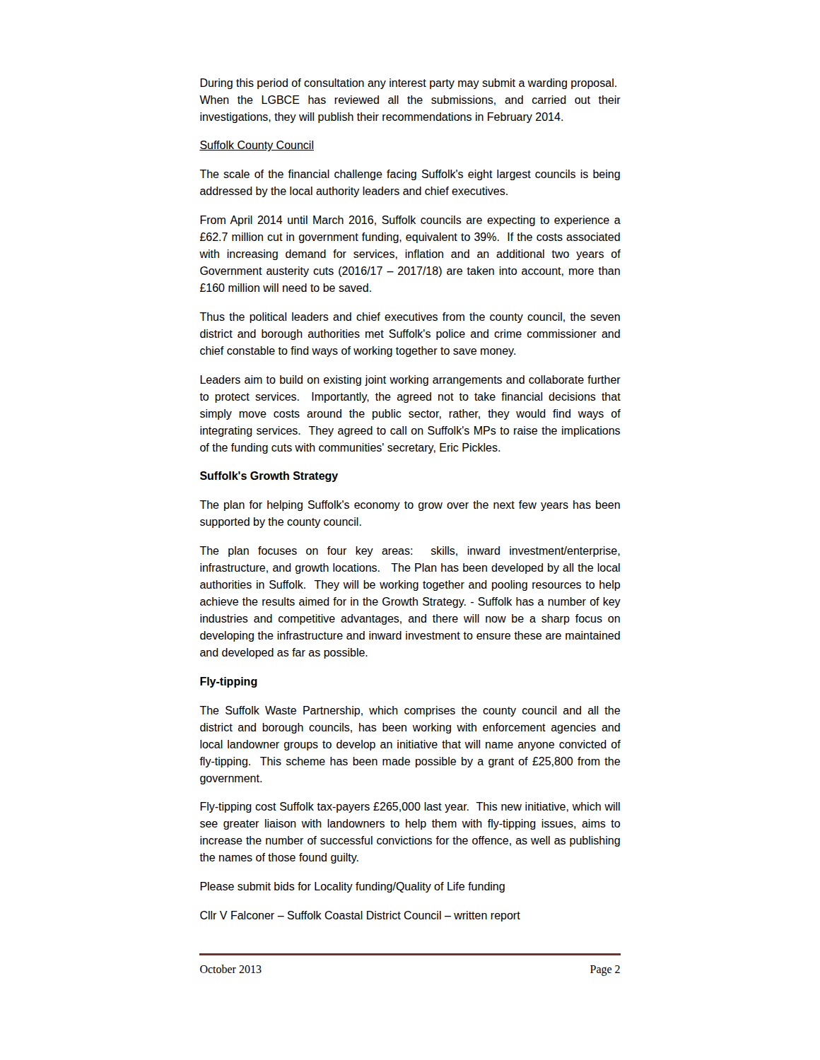During this period of consultation any interest party may submit a warding proposal. When the LGBCE has reviewed all the submissions, and carried out their investigations, they will publish their recommendations in February 2014.
Suffolk County Council
The scale of the financial challenge facing Suffolk's eight largest councils is being addressed by the local authority leaders and chief executives.
From April 2014 until March 2016, Suffolk councils are expecting to experience a £62.7 million cut in government funding, equivalent to 39%. If the costs associated with increasing demand for services, inflation and an additional two years of Government austerity cuts (2016/17 – 2017/18) are taken into account, more than £160 million will need to be saved.
Thus the political leaders and chief executives from the county council, the seven district and borough authorities met Suffolk's police and crime commissioner and chief constable to find ways of working together to save money.
Leaders aim to build on existing joint working arrangements and collaborate further to protect services. Importantly, the agreed not to take financial decisions that simply move costs around the public sector, rather, they would find ways of integrating services. They agreed to call on Suffolk's MPs to raise the implications of the funding cuts with communities' secretary, Eric Pickles.
Suffolk's Growth Strategy
The plan for helping Suffolk's economy to grow over the next few years has been supported by the county council.
The plan focuses on four key areas: skills, inward investment/enterprise, infrastructure, and growth locations. The Plan has been developed by all the local authorities in Suffolk. They will be working together and pooling resources to help achieve the results aimed for in the Growth Strategy. - Suffolk has a number of key industries and competitive advantages, and there will now be a sharp focus on developing the infrastructure and inward investment to ensure these are maintained and developed as far as possible.
Fly-tipping
The Suffolk Waste Partnership, which comprises the county council and all the district and borough councils, has been working with enforcement agencies and local landowner groups to develop an initiative that will name anyone convicted of fly-tipping. This scheme has been made possible by a grant of £25,800 from the government.
Fly-tipping cost Suffolk tax-payers £265,000 last year. This new initiative, which will see greater liaison with landowners to help them with fly-tipping issues, aims to increase the number of successful convictions for the offence, as well as publishing the names of those found guilty.
Please submit bids for Locality funding/Quality of Life funding
Cllr V Falconer – Suffolk Coastal District Council – written report
October 2013 Page 2